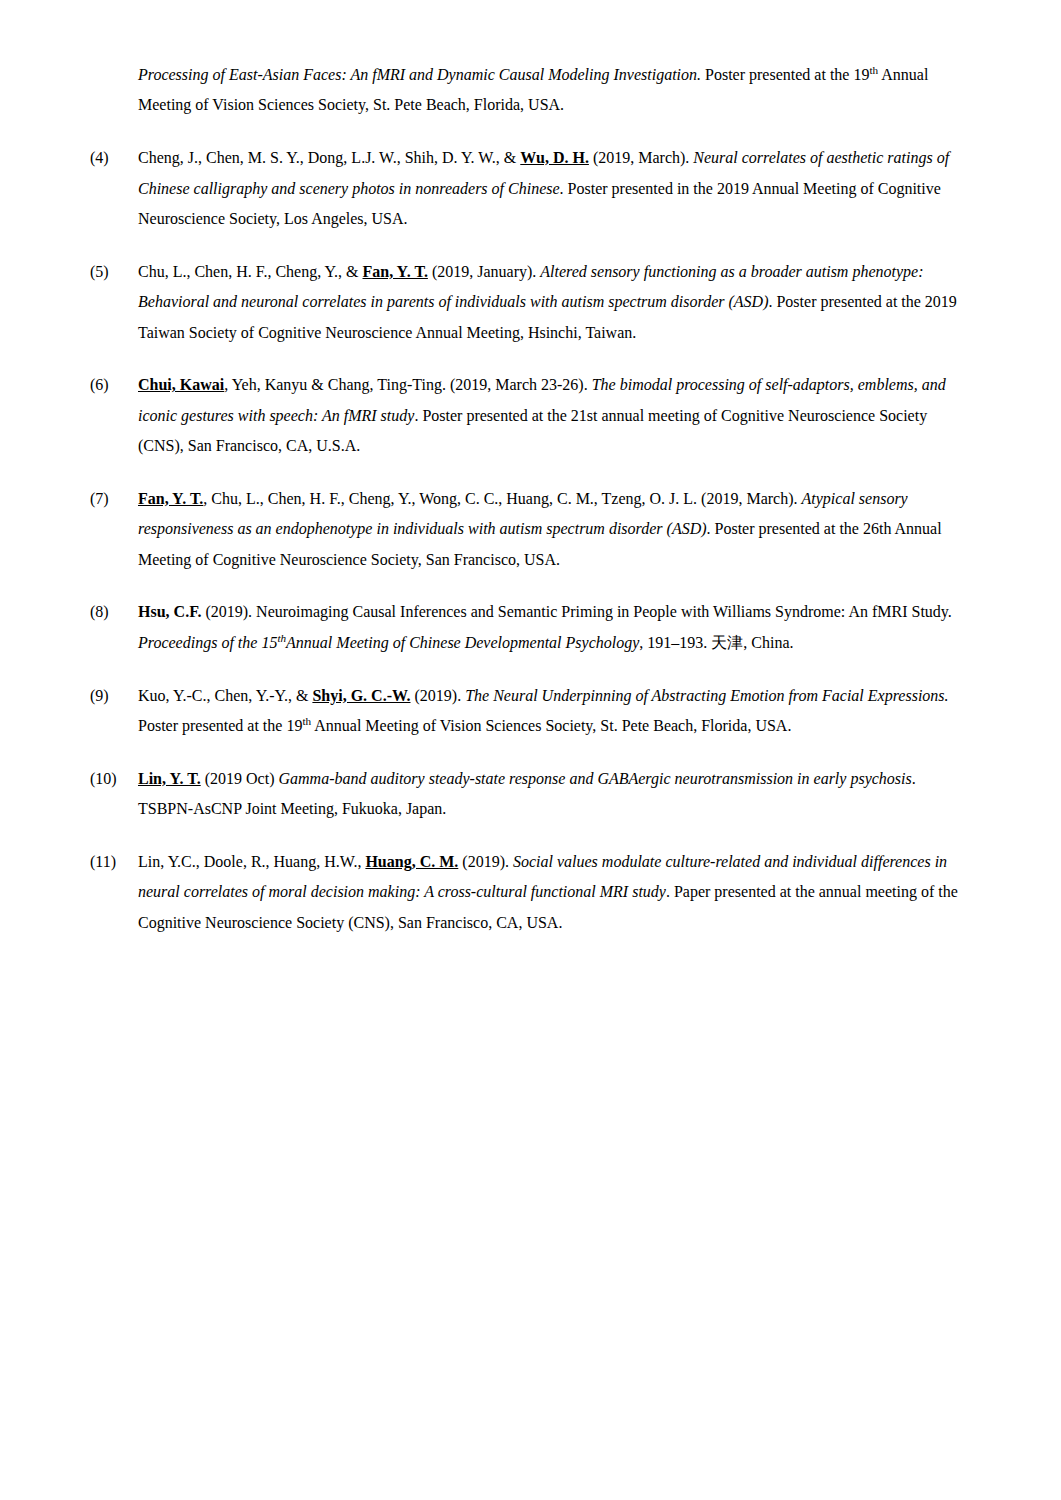Processing of East-Asian Faces: An fMRI and Dynamic Causal Modeling Investigation. Poster presented at the 19th Annual Meeting of Vision Sciences Society, St. Pete Beach, Florida, USA.
(4) Cheng, J., Chen, M. S. Y., Dong, L.J. W., Shih, D. Y. W., & Wu, D. H. (2019, March). Neural correlates of aesthetic ratings of Chinese calligraphy and scenery photos in nonreaders of Chinese. Poster presented in the 2019 Annual Meeting of Cognitive Neuroscience Society, Los Angeles, USA.
(5) Chu, L., Chen, H. F., Cheng, Y., & Fan, Y. T. (2019, January). Altered sensory functioning as a broader autism phenotype: Behavioral and neuronal correlates in parents of individuals with autism spectrum disorder (ASD). Poster presented at the 2019 Taiwan Society of Cognitive Neuroscience Annual Meeting, Hsinchi, Taiwan.
(6) Chui, Kawai, Yeh, Kanyu & Chang, Ting-Ting. (2019, March 23-26). The bimodal processing of self-adaptors, emblems, and iconic gestures with speech: An fMRI study. Poster presented at the 21st annual meeting of Cognitive Neuroscience Society (CNS), San Francisco, CA, U.S.A.
(7) Fan, Y. T., Chu, L., Chen, H. F., Cheng, Y., Wong, C. C., Huang, C. M., Tzeng, O. J. L. (2019, March). Atypical sensory responsiveness as an endophenotype in individuals with autism spectrum disorder (ASD). Poster presented at the 26th Annual Meeting of Cognitive Neuroscience Society, San Francisco, USA.
(8) Hsu, C.F. (2019). Neuroimaging Causal Inferences and Semantic Priming in People with Williams Syndrome: An fMRI Study. Proceedings of the 15thAnnual Meeting of Chinese Developmental Psychology, 191–193. 天津, China.
(9) Kuo, Y.-C., Chen, Y.-Y., & Shyi, G. C.-W. (2019). The Neural Underpinning of Abstracting Emotion from Facial Expressions. Poster presented at the 19th Annual Meeting of Vision Sciences Society, St. Pete Beach, Florida, USA.
(10) Lin, Y. T. (2019 Oct) Gamma-band auditory steady-state response and GABAergic neurotransmission in early psychosis. TSBPN-AsCNP Joint Meeting, Fukuoka, Japan.
(11) Lin, Y.C., Doole, R., Huang, H.W., Huang, C. M. (2019). Social values modulate culture-related and individual differences in neural correlates of moral decision making: A cross-cultural functional MRI study. Paper presented at the annual meeting of the Cognitive Neuroscience Society (CNS), San Francisco, CA, USA.